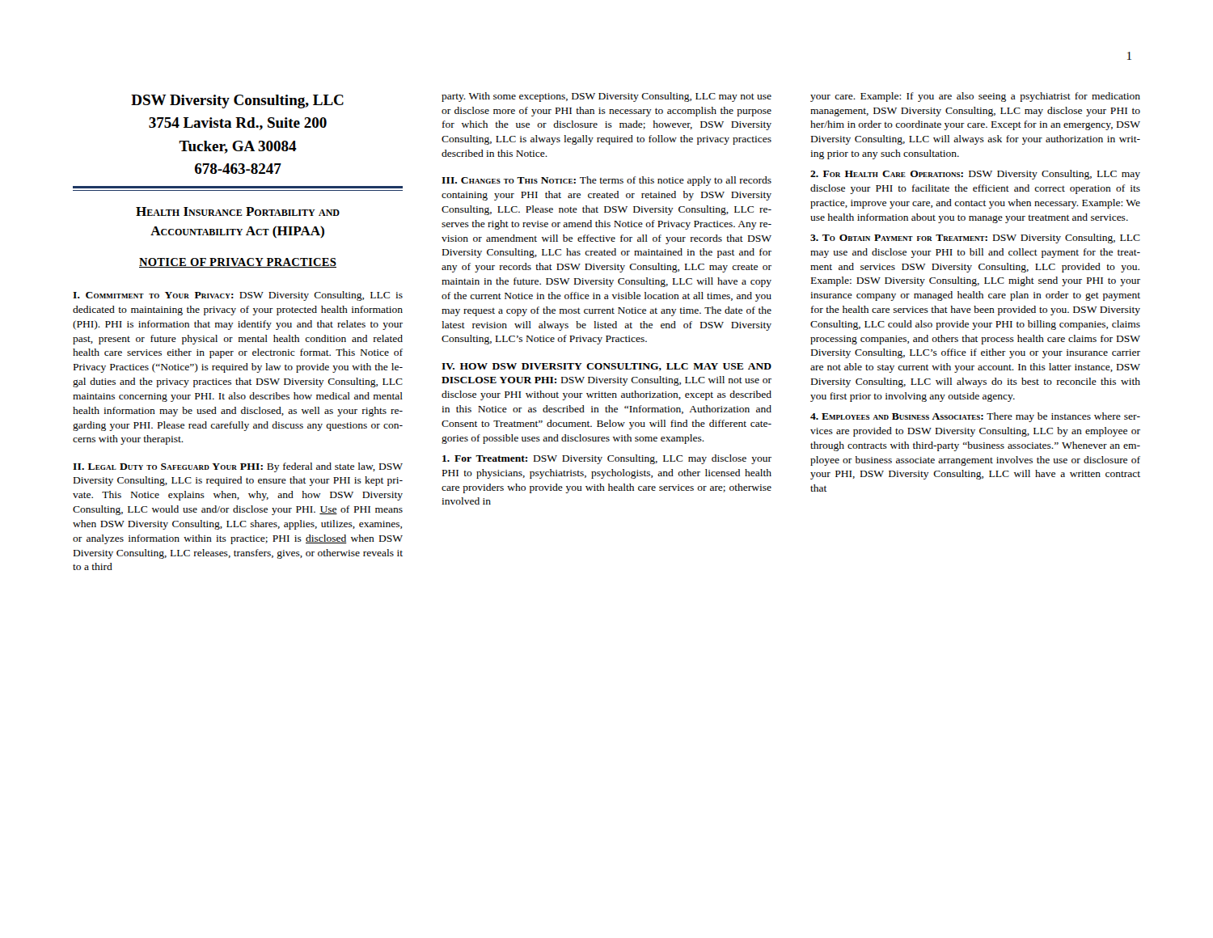1
DSW Diversity Consulting, LLC
3754 Lavista Rd., Suite 200
Tucker, GA 30084
678-463-8247
Health Insurance Portability and
Accountability Act (HIPAA)
NOTICE OF PRIVACY PRACTICES
I. Commitment to Your Privacy: DSW Diversity Consulting, LLC is dedicated to maintaining the privacy of your protected health information (PHI). PHI is information that may identify you and that relates to your past, present or future physical or mental health condition and related health care services either in paper or electronic format. This Notice of Privacy Practices (“Notice”) is required by law to provide you with the legal duties and the privacy practices that DSW Diversity Consulting, LLC maintains concerning your PHI. It also describes how medical and mental health information may be used and disclosed, as well as your rights regarding your PHI. Please read carefully and discuss any questions or concerns with your therapist.
II. Legal Duty to Safeguard Your PHI: By federal and state law, DSW Diversity Consulting, LLC is required to ensure that your PHI is kept private. This Notice explains when, why, and how DSW Diversity Consulting, LLC would use and/or disclose your PHI. Use of PHI means when DSW Diversity Consulting, LLC shares, applies, utilizes, examines, or analyzes information within its practice; PHI is disclosed when DSW Diversity Consulting, LLC releases, transfers, gives, or otherwise reveals it to a third
party. With some exceptions, DSW Diversity Consulting, LLC may not use or disclose more of your PHI than is necessary to accomplish the purpose for which the use or disclosure is made; however, DSW Diversity Consulting, LLC is always legally required to follow the privacy practices described in this Notice.
III. Changes to This Notice: The terms of this notice apply to all records containing your PHI that are created or retained by DSW Diversity Consulting, LLC. Please note that DSW Diversity Consulting, LLC reserves the right to revise or amend this Notice of Privacy Practices. Any revision or amendment will be effective for all of your records that DSW Diversity Consulting, LLC has created or maintained in the past and for any of your records that DSW Diversity Consulting, LLC may create or maintain in the future. DSW Diversity Consulting, LLC will have a copy of the current Notice in the office in a visible location at all times, and you may request a copy of the most current Notice at any time. The date of the latest revision will always be listed at the end of DSW Diversity Consulting, LLC’s Notice of Privacy Practices.
IV. HOW DSW DIVERSITY CONSULTING, LLC MAY USE AND DISCLOSE YOUR PHI: DSW Diversity Consulting, LLC will not use or disclose your PHI without your written authorization, except as described in this Notice or as described in the “Information, Authorization and Consent to Treatment” document. Below you will find the different categories of possible uses and disclosures with some examples.
1. For Treatment: DSW Diversity Consulting, LLC may disclose your PHI to physicians, psychiatrists, psychologists, and other licensed health care providers who provide you with health care services or are; otherwise involved in
your care. Example: If you are also seeing a psychiatrist for medication management, DSW Diversity Consulting, LLC may disclose your PHI to her/him in order to coordinate your care. Except for in an emergency, DSW Diversity Consulting, LLC will always ask for your authorization in writing prior to any such consultation.
2. For Health Care Operations: DSW Diversity Consulting, LLC may disclose your PHI to facilitate the efficient and correct operation of its practice, improve your care, and contact you when necessary. Example: We use health information about you to manage your treatment and services.
3. To Obtain Payment for Treatment: DSW Diversity Consulting, LLC may use and disclose your PHI to bill and collect payment for the treatment and services DSW Diversity Consulting, LLC provided to you. Example: DSW Diversity Consulting, LLC might send your PHI to your insurance company or managed health care plan in order to get payment for the health care services that have been provided to you. DSW Diversity Consulting, LLC could also provide your PHI to billing companies, claims processing companies, and others that process health care claims for DSW Diversity Consulting, LLC’s office if either you or your insurance carrier are not able to stay current with your account. In this latter instance, DSW Diversity Consulting, LLC will always do its best to reconcile this with you first prior to involving any outside agency.
4. Employees and Business Associates: There may be instances where services are provided to DSW Diversity Consulting, LLC by an employee or through contracts with third-party “business associates.” Whenever an employee or business associate arrangement involves the use or disclosure of your PHI, DSW Diversity Consulting, LLC will have a written contract that